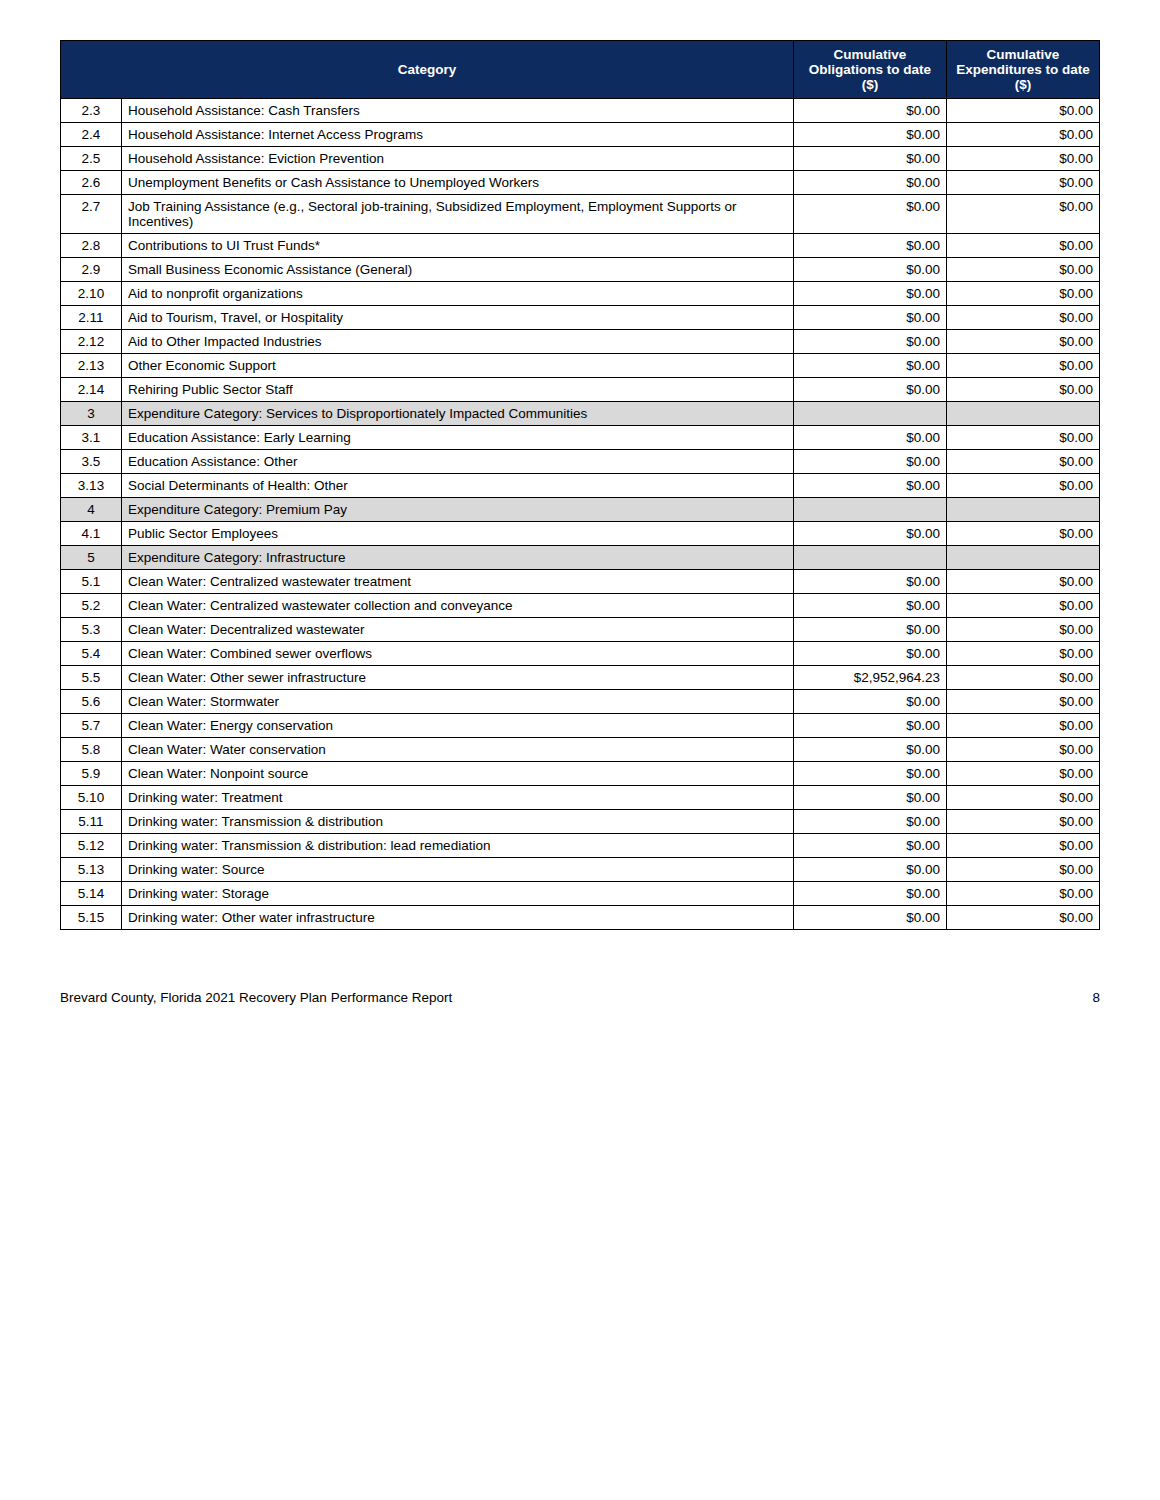| Category | Cumulative Obligations to date ($) | Cumulative Expenditures to date ($) |
| --- | --- | --- |
| 2.3 | Household Assistance: Cash Transfers | $0.00 | $0.00 |
| 2.4 | Household Assistance: Internet Access Programs | $0.00 | $0.00 |
| 2.5 | Household Assistance: Eviction Prevention | $0.00 | $0.00 |
| 2.6 | Unemployment Benefits or Cash Assistance to Unemployed Workers | $0.00 | $0.00 |
| 2.7 | Job Training Assistance (e.g., Sectoral job-training, Subsidized Employment, Employment Supports or Incentives) | $0.00 | $0.00 |
| 2.8 | Contributions to UI Trust Funds* | $0.00 | $0.00 |
| 2.9 | Small Business Economic Assistance (General) | $0.00 | $0.00 |
| 2.10 | Aid to nonprofit organizations | $0.00 | $0.00 |
| 2.11 | Aid to Tourism, Travel, or Hospitality | $0.00 | $0.00 |
| 2.12 | Aid to Other Impacted Industries | $0.00 | $0.00 |
| 2.13 | Other Economic Support | $0.00 | $0.00 |
| 2.14 | Rehiring Public Sector Staff | $0.00 | $0.00 |
| 3 | Expenditure Category: Services to Disproportionately Impacted Communities | | |
| 3.1 | Education Assistance: Early Learning | $0.00 | $0.00 |
| 3.5 | Education Assistance: Other | $0.00 | $0.00 |
| 3.13 | Social Determinants of Health: Other | $0.00 | $0.00 |
| 4 | Expenditure Category: Premium Pay | | |
| 4.1 | Public Sector Employees | $0.00 | $0.00 |
| 5 | Expenditure Category: Infrastructure | | |
| 5.1 | Clean Water: Centralized wastewater treatment | $0.00 | $0.00 |
| 5.2 | Clean Water: Centralized wastewater collection and conveyance | $0.00 | $0.00 |
| 5.3 | Clean Water: Decentralized wastewater | $0.00 | $0.00 |
| 5.4 | Clean Water: Combined sewer overflows | $0.00 | $0.00 |
| 5.5 | Clean Water: Other sewer infrastructure | $2,952,964.23 | $0.00 |
| 5.6 | Clean Water: Stormwater | $0.00 | $0.00 |
| 5.7 | Clean Water: Energy conservation | $0.00 | $0.00 |
| 5.8 | Clean Water: Water conservation | $0.00 | $0.00 |
| 5.9 | Clean Water: Nonpoint source | $0.00 | $0.00 |
| 5.10 | Drinking water: Treatment | $0.00 | $0.00 |
| 5.11 | Drinking water: Transmission & distribution | $0.00 | $0.00 |
| 5.12 | Drinking water: Transmission & distribution: lead remediation | $0.00 | $0.00 |
| 5.13 | Drinking water: Source | $0.00 | $0.00 |
| 5.14 | Drinking water: Storage | $0.00 | $0.00 |
| 5.15 | Drinking water: Other water infrastructure | $0.00 | $0.00 |
Brevard County, Florida 2021 Recovery Plan Performance Report 8